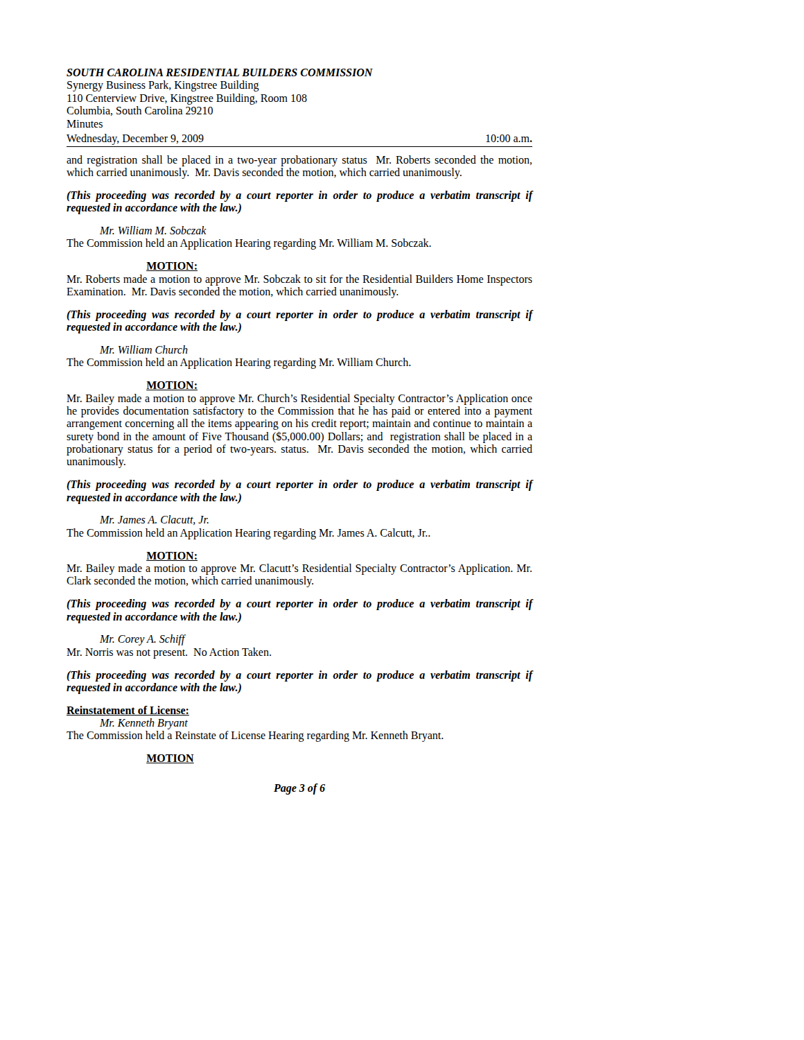SOUTH CAROLINA RESIDENTIAL BUILDERS COMMISSION
Synergy Business Park, Kingstree Building
110 Centerview Drive, Kingstree Building, Room 108
Columbia, South Carolina 29210
Minutes
Wednesday, December 9, 2009 10:00 a.m.
and registration shall be placed in a two-year probationary status Mr. Roberts seconded the motion, which carried unanimously. Mr. Davis seconded the motion, which carried unanimously.
(This proceeding was recorded by a court reporter in order to produce a verbatim transcript if requested in accordance with the law.)
Mr. William M. Sobczak
The Commission held an Application Hearing regarding Mr. William M. Sobczak.
MOTION:
Mr. Roberts made a motion to approve Mr. Sobczak to sit for the Residential Builders Home Inspectors Examination. Mr. Davis seconded the motion, which carried unanimously.
(This proceeding was recorded by a court reporter in order to produce a verbatim transcript if requested in accordance with the law.)
Mr. William Church
The Commission held an Application Hearing regarding Mr. William Church.
MOTION:
Mr. Bailey made a motion to approve Mr. Church’s Residential Specialty Contractor’s Application once he provides documentation satisfactory to the Commission that he has paid or entered into a payment arrangement concerning all the items appearing on his credit report; maintain and continue to maintain a surety bond in the amount of Five Thousand ($5,000.00) Dollars; and registration shall be placed in a probationary status for a period of two-years. status. Mr. Davis seconded the motion, which carried unanimously.
(This proceeding was recorded by a court reporter in order to produce a verbatim transcript if requested in accordance with the law.)
Mr. James A. Clacutt, Jr.
The Commission held an Application Hearing regarding Mr. James A. Calcutt, Jr..
MOTION:
Mr. Bailey made a motion to approve Mr. Clacutt’s Residential Specialty Contractor’s Application. Mr. Clark seconded the motion, which carried unanimously.
(This proceeding was recorded by a court reporter in order to produce a verbatim transcript if requested in accordance with the law.)
Mr. Corey A. Schiff
Mr. Norris was not present. No Action Taken.
(This proceeding was recorded by a court reporter in order to produce a verbatim transcript if requested in accordance with the law.)
Reinstatement of License:
Mr. Kenneth Bryant
The Commission held a Reinstate of License Hearing regarding Mr. Kenneth Bryant.
MOTION
Page 3 of 6